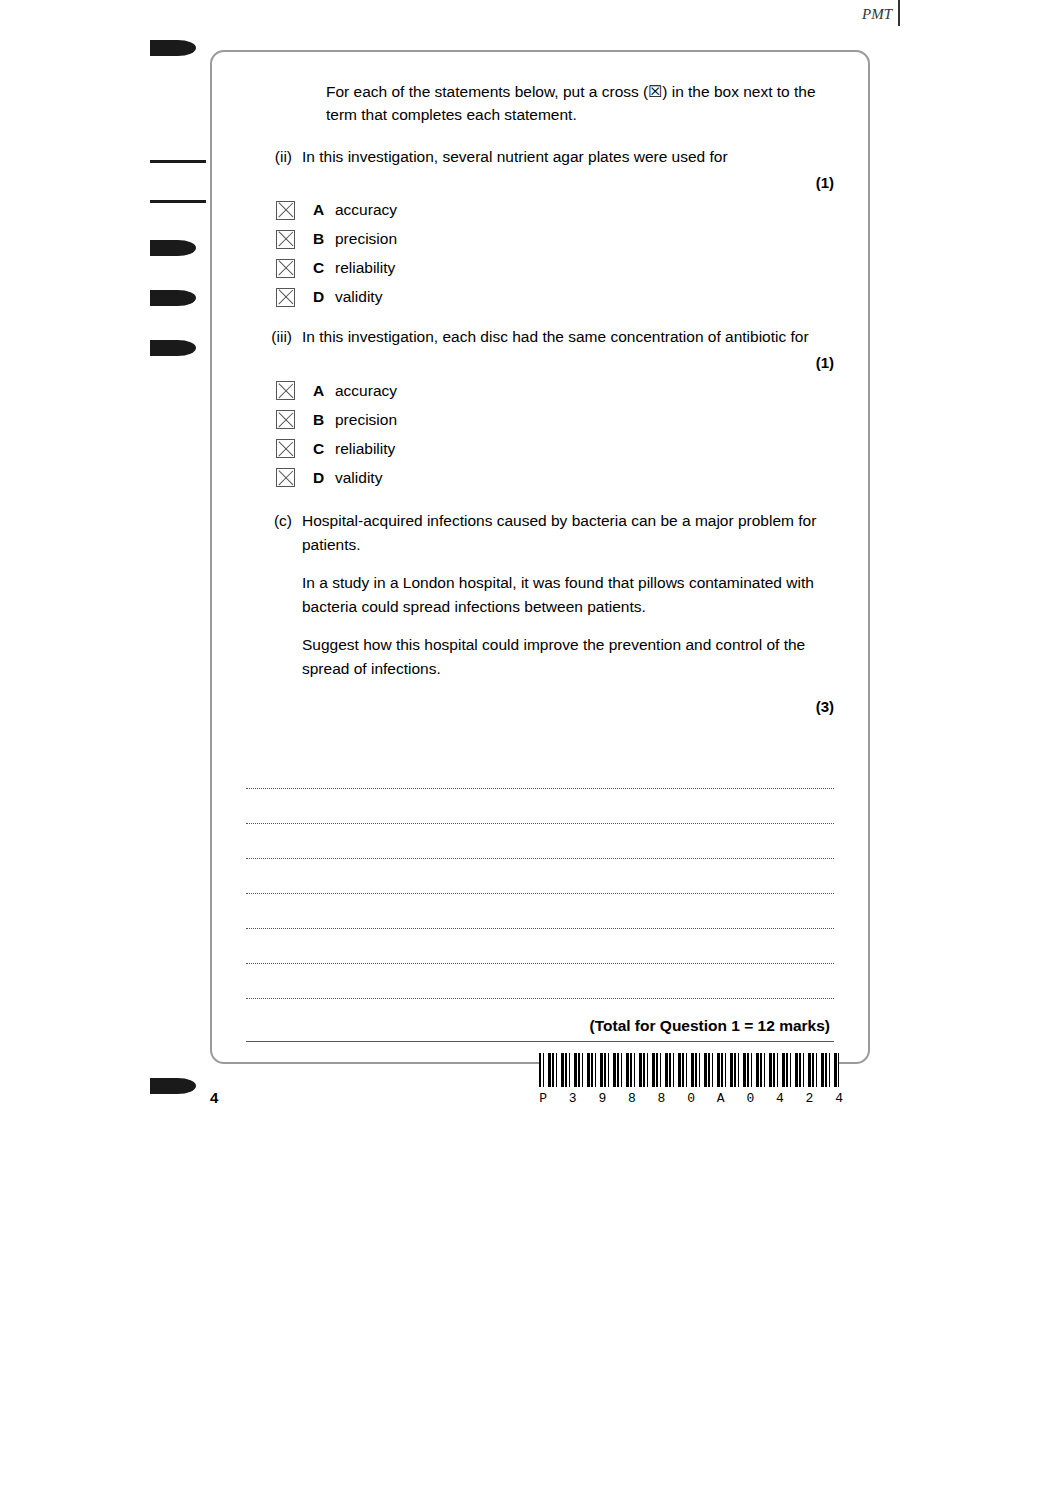PMT
For each of the statements below, put a cross (☒) in the box next to the term that completes each statement.
(ii)
In this investigation, several nutrient agar plates were used for
(1)
Aaccuracy
Bprecision
Creliability
Dvalidity
(iii)
In this investigation, each disc had the same concentration of antibiotic for
(1)
Aaccuracy
Bprecision
Creliability
Dvalidity
(c)
Hospital-acquired infections caused by bacteria can be a major problem for patients.
In a study in a London hospital, it was found that pillows contaminated with bacteria could spread infections between patients.
Suggest how this hospital could improve the prevention and control of the spread of infections.
(3)
(Total for Question 1 = 12 marks)
4
P 3 9 8 8 0 A 0 4 2 4